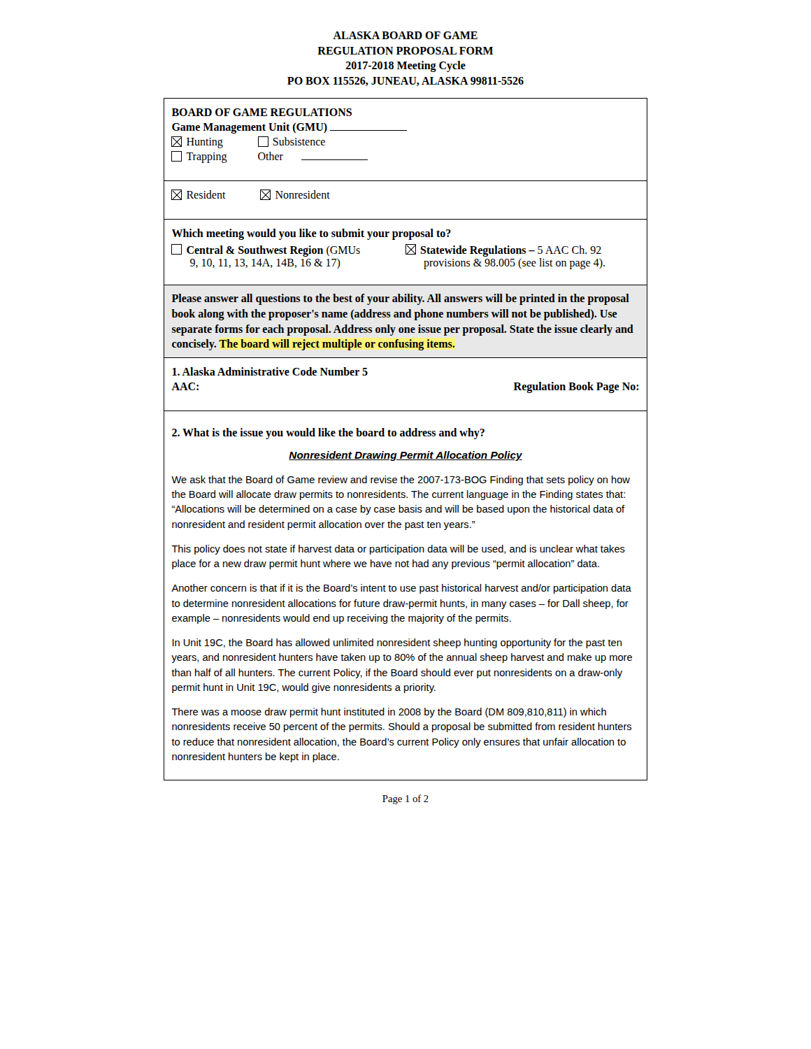ALASKA BOARD OF GAME
REGULATION PROPOSAL FORM
2017-2018 Meeting Cycle
PO BOX 115526, JUNEAU, ALASKA 99811-5526
| BOARD OF GAME REGULATIONS Game Management Unit (GMU) Hunting Subsistence Trapping Other |
| Resident Nonresident |
| Which meeting would you like to submit your proposal to? Central & Southwest Region (GMUs 9, 10, 11, 13, 14A, 14B, 16 & 17) Statewide Regulations – 5 AAC Ch. 92 provisions & 98.005 (see list on page 4). |
| Please answer all questions to the best of your ability. All answers will be printed in the proposal book along with the proposer's name (address and phone numbers will not be published). Use separate forms for each proposal. Address only one issue per proposal. State the issue clearly and concisely. The board will reject multiple or confusing items. |
| 1. Alaska Administrative Code Number 5 AAC: Regulation Book Page No: |
| 2. What is the issue you would like the board to address and why? Nonresident Drawing Permit Allocation Policy We ask that the Board of Game review and revise the 2007-173-BOG Finding that sets policy on how the Board will allocate draw permits to nonresidents. The current language in the Finding states that: “Allocations will be determined on a case by case basis and will be based upon the historical data of nonresident and resident permit allocation over the past ten years.” This policy does not state if harvest data or participation data will be used, and is unclear what takes place for a new draw permit hunt where we have not had any previous “permit allocation” data. Another concern is that if it is the Board’s intent to use past historical harvest and/or participation data to determine nonresident allocations for future draw-permit hunts, in many cases – for Dall sheep, for example – nonresidents would end up receiving the majority of the permits. In Unit 19C, the Board has allowed unlimited nonresident sheep hunting opportunity for the past ten years, and nonresident hunters have taken up to 80% of the annual sheep harvest and make up more than half of all hunters. The current Policy, if the Board should ever put nonresidents on a draw-only permit hunt in Unit 19C, would give nonresidents a priority. There was a moose draw permit hunt instituted in 2008 by the Board (DM 809,810,811) in which nonresidents receive 50 percent of the permits. Should a proposal be submitted from resident hunters to reduce that nonresident allocation, the Board’s current Policy only ensures that unfair allocation to nonresident hunters be kept in place. |
Page 1 of 2